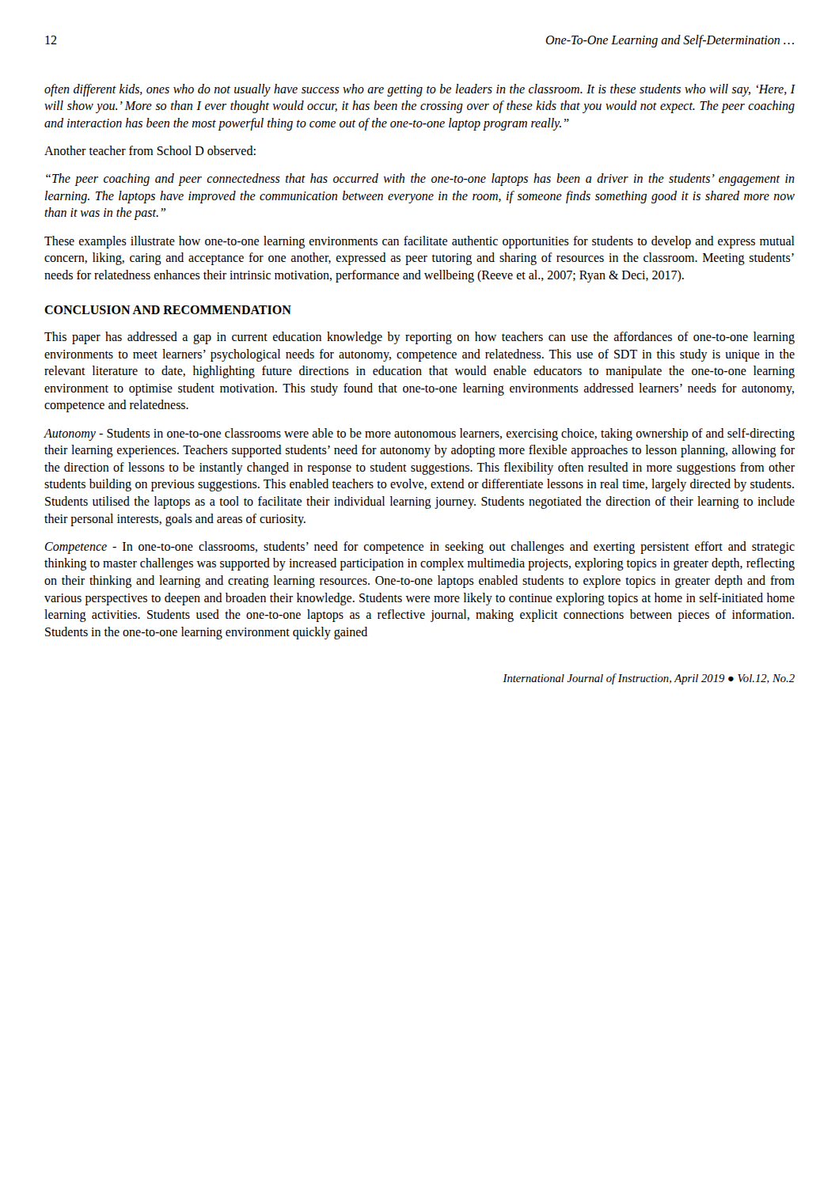12 One-To-One Learning and Self-Determination …
often different kids, ones who do not usually have success who are getting to be leaders in the classroom. It is these students who will say, ‘Here, I will show you.’ More so than I ever thought would occur, it has been the crossing over of these kids that you would not expect. The peer coaching and interaction has been the most powerful thing to come out of the one-to-one laptop program really.”
Another teacher from School D observed:
“The peer coaching and peer connectedness that has occurred with the one-to-one laptops has been a driver in the students’ engagement in learning. The laptops have improved the communication between everyone in the room, if someone finds something good it is shared more now than it was in the past.”
These examples illustrate how one-to-one learning environments can facilitate authentic opportunities for students to develop and express mutual concern, liking, caring and acceptance for one another, expressed as peer tutoring and sharing of resources in the classroom. Meeting students’ needs for relatedness enhances their intrinsic motivation, performance and wellbeing (Reeve et al., 2007; Ryan & Deci, 2017).
Conclusion and Recommendation
This paper has addressed a gap in current education knowledge by reporting on how teachers can use the affordances of one-to-one learning environments to meet learners’ psychological needs for autonomy, competence and relatedness. This use of SDT in this study is unique in the relevant literature to date, highlighting future directions in education that would enable educators to manipulate the one-to-one learning environment to optimise student motivation. This study found that one-to-one learning environments addressed learners’ needs for autonomy, competence and relatedness.
Autonomy - Students in one-to-one classrooms were able to be more autonomous learners, exercising choice, taking ownership of and self-directing their learning experiences. Teachers supported students’ need for autonomy by adopting more flexible approaches to lesson planning, allowing for the direction of lessons to be instantly changed in response to student suggestions. This flexibility often resulted in more suggestions from other students building on previous suggestions. This enabled teachers to evolve, extend or differentiate lessons in real time, largely directed by students. Students utilised the laptops as a tool to facilitate their individual learning journey. Students negotiated the direction of their learning to include their personal interests, goals and areas of curiosity.
Competence - In one-to-one classrooms, students’ need for competence in seeking out challenges and exerting persistent effort and strategic thinking to master challenges was supported by increased participation in complex multimedia projects, exploring topics in greater depth, reflecting on their thinking and learning and creating learning resources. One-to-one laptops enabled students to explore topics in greater depth and from various perspectives to deepen and broaden their knowledge. Students were more likely to continue exploring topics at home in self-initiated home learning activities. Students used the one-to-one laptops as a reflective journal, making explicit connections between pieces of information. Students in the one-to-one learning environment quickly gained
International Journal of Instruction, April 2019 ● Vol.12, No.2